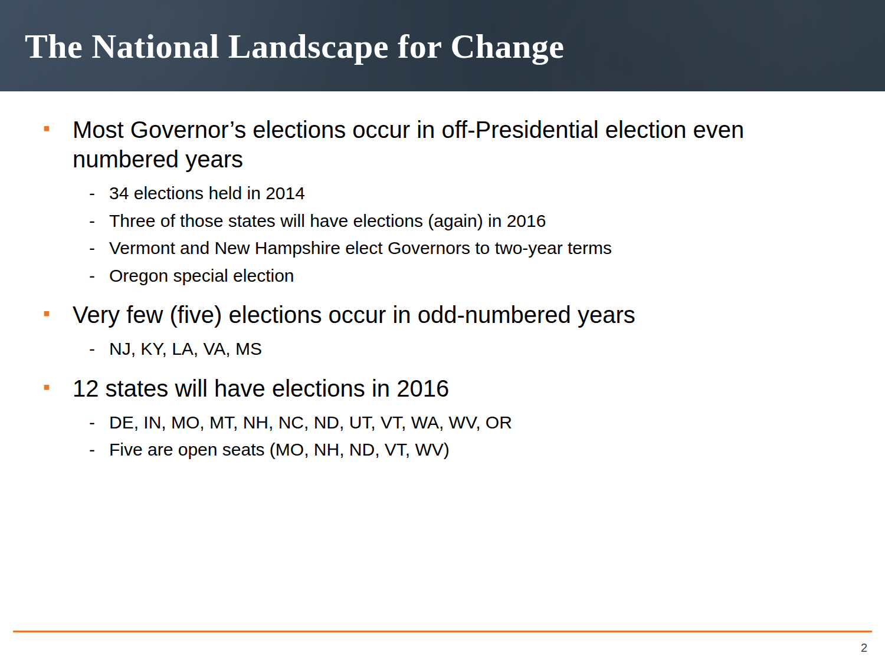The National Landscape for Change
Most Governor’s elections occur in off-Presidential election even numbered years
34 elections held in 2014
Three of those states will have elections (again) in 2016
Vermont and New Hampshire elect Governors to two-year terms
Oregon special election
Very few (five) elections occur in odd-numbered years
NJ, KY, LA, VA, MS
12 states will have elections in 2016
DE, IN, MO, MT, NH, NC, ND, UT, VT, WA, WV, OR
Five are open seats (MO, NH, ND, VT, WV)
2